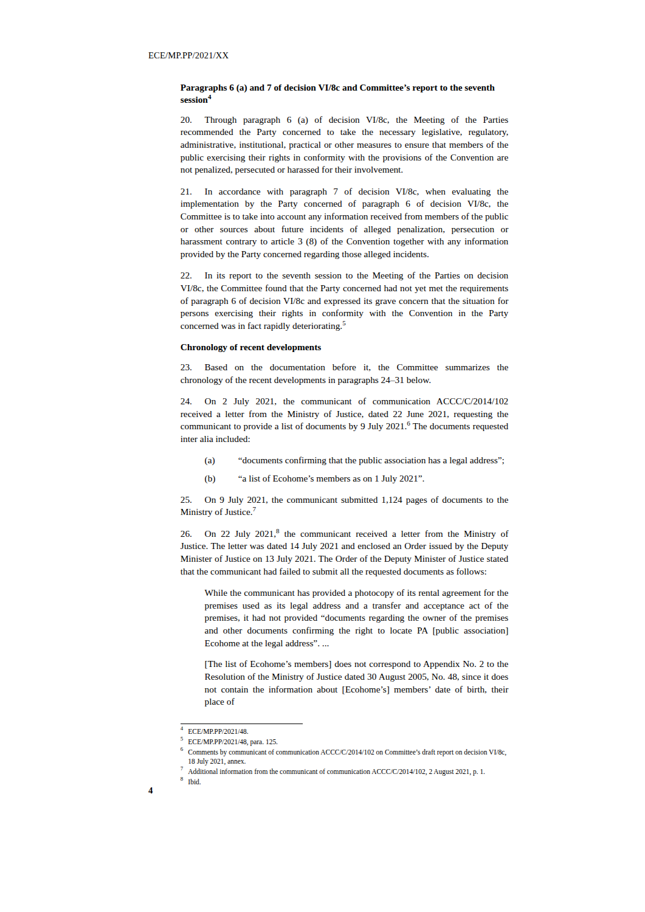ECE/MP.PP/2021/XX
Paragraphs 6 (a) and 7 of decision VI/8c and Committee’s report to the seventh session4
20. Through paragraph 6 (a) of decision VI/8c, the Meeting of the Parties recommended the Party concerned to take the necessary legislative, regulatory, administrative, institutional, practical or other measures to ensure that members of the public exercising their rights in conformity with the provisions of the Convention are not penalized, persecuted or harassed for their involvement.
21. In accordance with paragraph 7 of decision VI/8c, when evaluating the implementation by the Party concerned of paragraph 6 of decision VI/8c, the Committee is to take into account any information received from members of the public or other sources about future incidents of alleged penalization, persecution or harassment contrary to article 3 (8) of the Convention together with any information provided by the Party concerned regarding those alleged incidents.
22. In its report to the seventh session to the Meeting of the Parties on decision VI/8c, the Committee found that the Party concerned had not yet met the requirements of paragraph 6 of decision VI/8c and expressed its grave concern that the situation for persons exercising their rights in conformity with the Convention in the Party concerned was in fact rapidly deteriorating.5
Chronology of recent developments
23. Based on the documentation before it, the Committee summarizes the chronology of the recent developments in paragraphs 24–31 below.
24. On 2 July 2021, the communicant of communication ACCC/C/2014/102 received a letter from the Ministry of Justice, dated 22 June 2021, requesting the communicant to provide a list of documents by 9 July 2021.6 The documents requested inter alia included:
(a) “documents confirming that the public association has a legal address”;
(b) “a list of Ecohome’s members as on 1 July 2021”.
25. On 9 July 2021, the communicant submitted 1,124 pages of documents to the Ministry of Justice.7
26. On 22 July 2021,8 the communicant received a letter from the Ministry of Justice. The letter was dated 14 July 2021 and enclosed an Order issued by the Deputy Minister of Justice on 13 July 2021. The Order of the Deputy Minister of Justice stated that the communicant had failed to submit all the requested documents as follows:
While the communicant has provided a photocopy of its rental agreement for the premises used as its legal address and a transfer and acceptance act of the premises, it had not provided “documents regarding the owner of the premises and other documents confirming the right to locate PA [public association] Ecohome at the legal address”. ...
[The list of Ecohome’s members] does not correspond to Appendix No. 2 to the Resolution of the Ministry of Justice dated 30 August 2005, No. 48, since it does not contain the information about [Ecohome’s] members’ date of birth, their place of
4ECE/MP.PP/2021/48.
5ECE/MP.PP/2021/48, para. 125.
6Comments by communicant of communication ACCC/C/2014/102 on Committee’s draft report on decision VI/8c, 18 July 2021, annex.
7Additional information from the communicant of communication ACCC/C/2014/102, 2 August 2021, p. 1.
8Ibid.
4